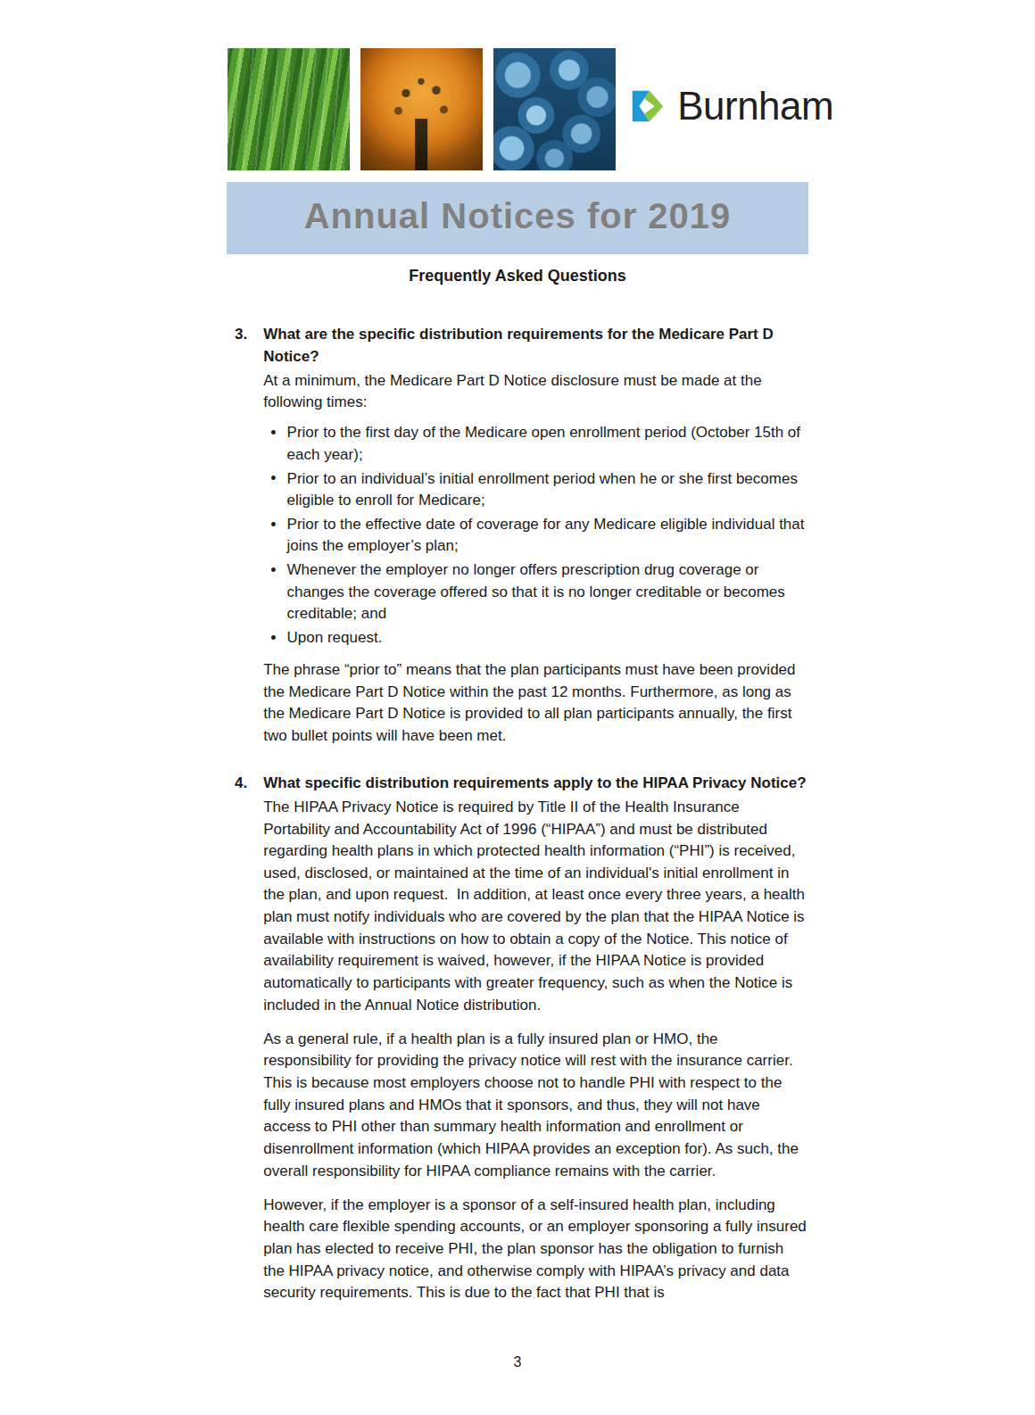Burnham
Annual Notices for 2019
Frequently Asked Questions
3.
What are the specific distribution requirements for the Medicare Part D Notice?
At a minimum, the Medicare Part D Notice disclosure must be made at the following times:
Prior to the first day of the Medicare open enrollment period (October 15th of each year);
Prior to an individual’s initial enrollment period when he or she first becomes eligible to enroll for Medicare;
Prior to the effective date of coverage for any Medicare eligible individual that joins the employer’s plan;
Whenever the employer no longer offers prescription drug coverage or changes the coverage offered so that it is no longer creditable or becomes creditable; and
Upon request.
The phrase “prior to” means that the plan participants must have been provided the Medicare Part D Notice within the past 12 months. Furthermore, as long as the Medicare Part D Notice is provided to all plan participants annually, the first two bullet points will have been met.
4.
What specific distribution requirements apply to the HIPAA Privacy Notice?
The HIPAA Privacy Notice is required by Title II of the Health Insurance Portability and Accountability Act of 1996 (“HIPAA”) and must be distributed regarding health plans in which protected health information (“PHI”) is received, used, disclosed, or maintained at the time of an individual's initial enrollment in the plan, and upon request. In addition, at least once every three years, a health plan must notify individuals who are covered by the plan that the HIPAA Notice is available with instructions on how to obtain a copy of the Notice. This notice of availability requirement is waived, however, if the HIPAA Notice is provided automatically to participants with greater frequency, such as when the Notice is included in the Annual Notice distribution.
As a general rule, if a health plan is a fully insured plan or HMO, the responsibility for providing the privacy notice will rest with the insurance carrier. This is because most employers choose not to handle PHI with respect to the fully insured plans and HMOs that it sponsors, and thus, they will not have access to PHI other than summary health information and enrollment or disenrollment information (which HIPAA provides an exception for). As such, the overall responsibility for HIPAA compliance remains with the carrier.
However, if the employer is a sponsor of a self-insured health plan, including health care flexible spending accounts, or an employer sponsoring a fully insured plan has elected to receive PHI, the plan sponsor has the obligation to furnish the HIPAA privacy notice, and otherwise comply with HIPAA’s privacy and data security requirements. This is due to the fact that PHI that is
3